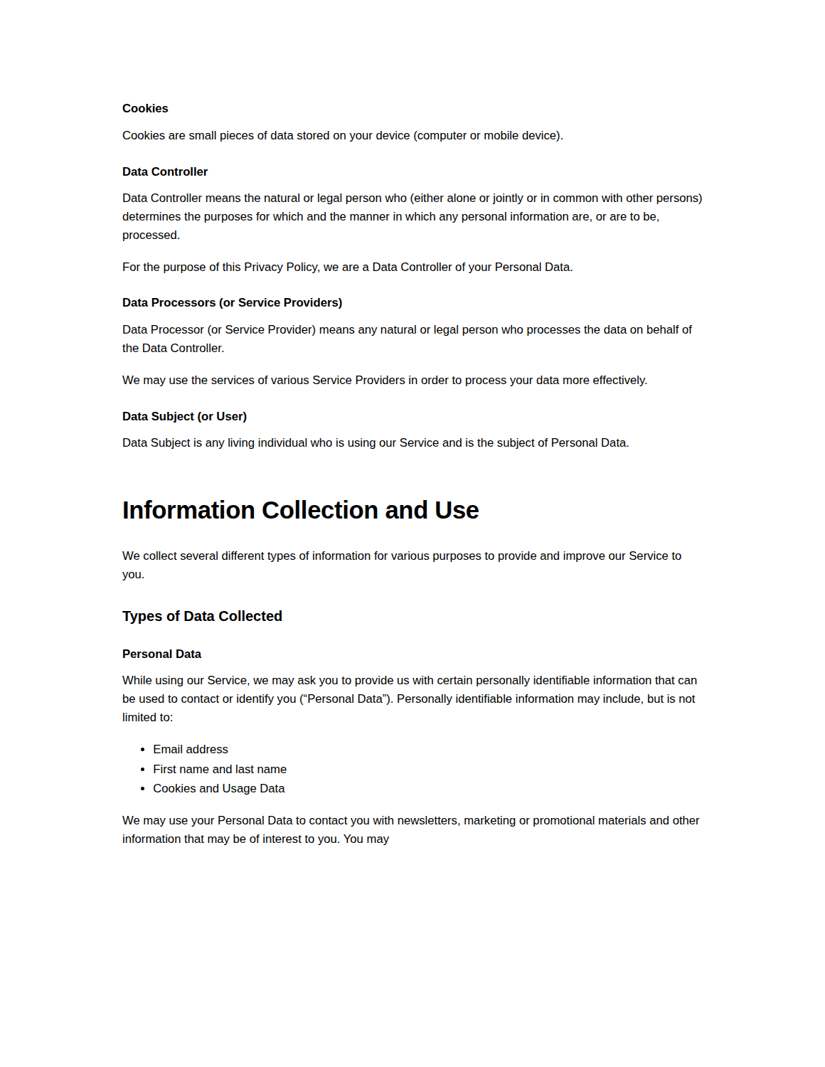Cookies
Cookies are small pieces of data stored on your device (computer or mobile device).
Data Controller
Data Controller means the natural or legal person who (either alone or jointly or in common with other persons) determines the purposes for which and the manner in which any personal information are, or are to be, processed.
For the purpose of this Privacy Policy, we are a Data Controller of your Personal Data.
Data Processors (or Service Providers)
Data Processor (or Service Provider) means any natural or legal person who processes the data on behalf of the Data Controller.
We may use the services of various Service Providers in order to process your data more effectively.
Data Subject (or User)
Data Subject is any living individual who is using our Service and is the subject of Personal Data.
Information Collection and Use
We collect several different types of information for various purposes to provide and improve our Service to you.
Types of Data Collected
Personal Data
While using our Service, we may ask you to provide us with certain personally identifiable information that can be used to contact or identify you (“Personal Data”). Personally identifiable information may include, but is not limited to:
Email address
First name and last name
Cookies and Usage Data
We may use your Personal Data to contact you with newsletters, marketing or promotional materials and other information that may be of interest to you. You may